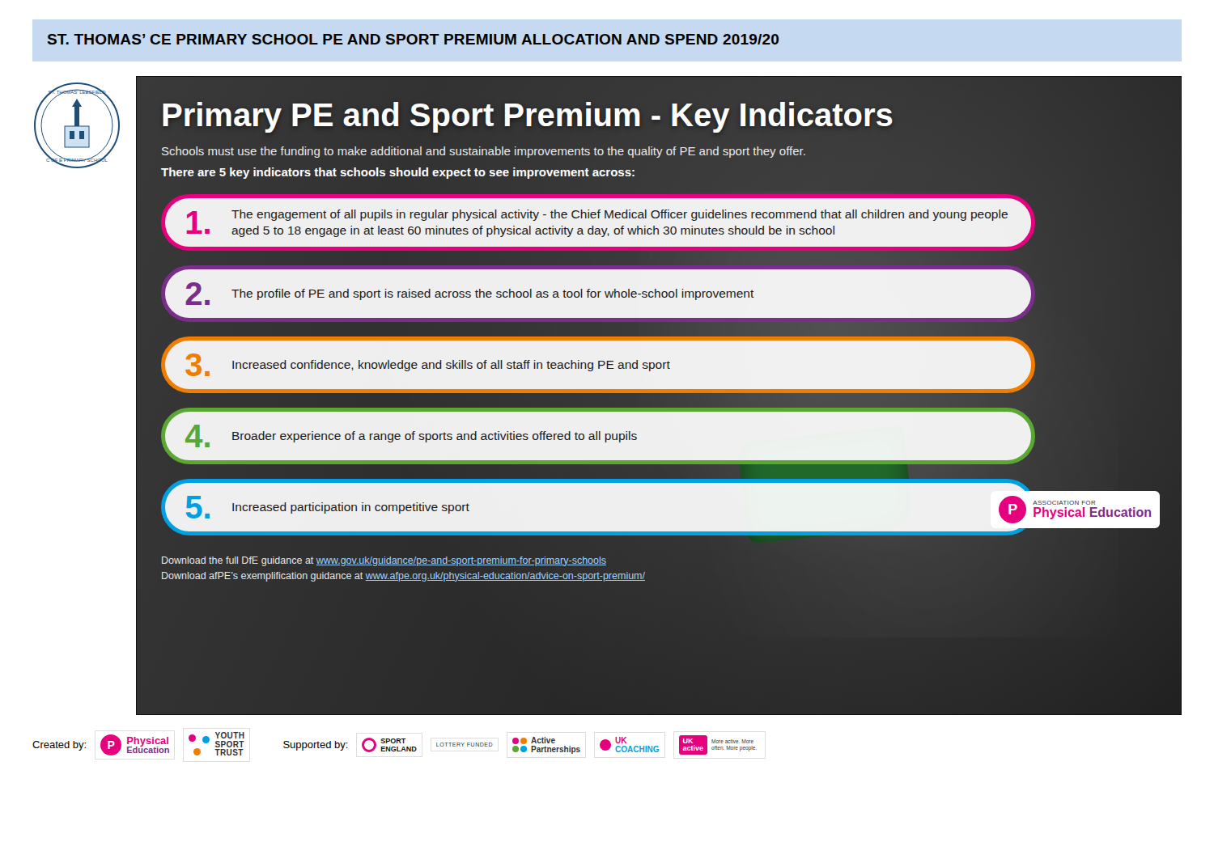St. Thomas’ CE Primary School PE and Sport Premium Allocation and Spend 2019/20
ST. THOMAS' LEESFIELD C OF E PRIMARY SCHOOL
Primary PE and Sport Premium - Key Indicators
Schools must use the funding to make additional and sustainable improvements to the quality of PE and sport they offer.
There are 5 key indicators that schools should expect to see improvement across:
1.
The engagement of all pupils in regular physical activity - the Chief Medical Officer guidelines recommend that all children and young people aged 5 to 18 engage in at least 60 minutes of physical activity a day, of which 30 minutes should be in school
2.
The profile of PE and sport is raised across the school as a tool for whole-school improvement
3.
Increased confidence, knowledge and skills of all staff in teaching PE and sport
4.
Broader experience of a range of sports and activities offered to all pupils
5.
Increased participation in competitive sport
P
association for
Physical Education
Download the full DfE guidance at www.gov.uk/guidance/pe-and-sport-premium-for-primary-schools
Download afPE’s exemplification guidance at www.afpe.org.uk/physical-education/advice-on-sport-premium/
Created by:
P
Physical
Education
YOUTH
SPORT
TRUST
Supported by:
SPORT
ENGLAND
Lottery Funded
Active
Partnerships
UK
COACHING
UK
active
More active. More often. More people.